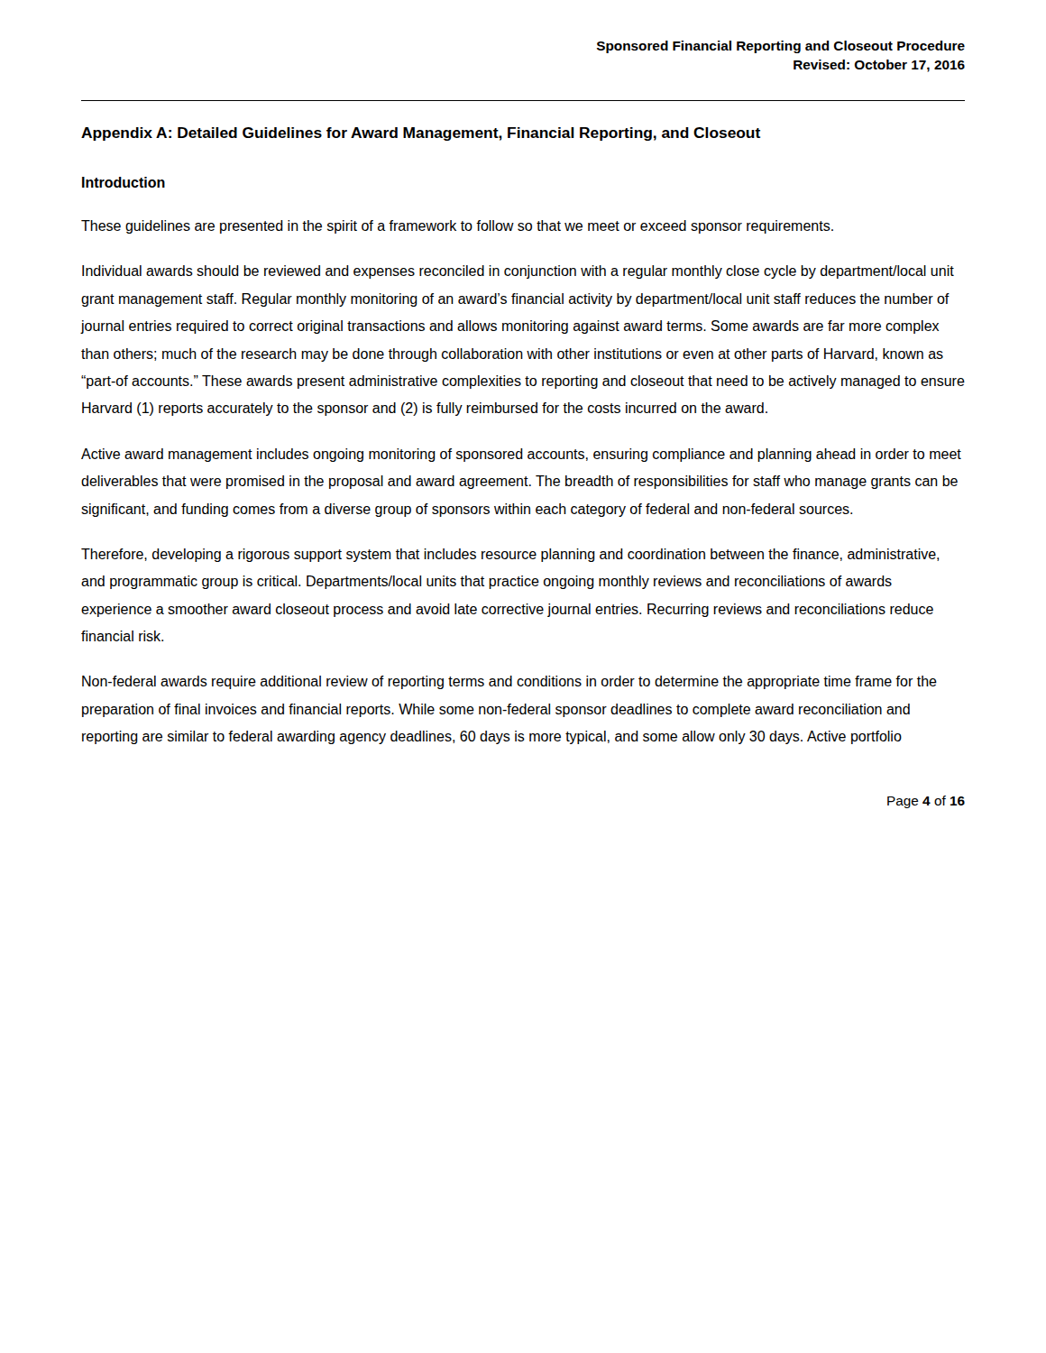Sponsored Financial Reporting and Closeout Procedure
Revised: October 17, 2016
Appendix A: Detailed Guidelines for Award Management, Financial Reporting, and Closeout
Introduction
These guidelines are presented in the spirit of a framework to follow so that we meet or exceed sponsor requirements.
Individual awards should be reviewed and expenses reconciled in conjunction with a regular monthly close cycle by department/local unit grant management staff. Regular monthly monitoring of an award’s financial activity by department/local unit staff reduces the number of journal entries required to correct original transactions and allows monitoring against award terms. Some awards are far more complex than others; much of the research may be done through collaboration with other institutions or even at other parts of Harvard, known as “part-of accounts.” These awards present administrative complexities to reporting and closeout that need to be actively managed to ensure Harvard (1) reports accurately to the sponsor and (2) is fully reimbursed for the costs incurred on the award.
Active award management includes ongoing monitoring of sponsored accounts, ensuring compliance and planning ahead in order to meet deliverables that were promised in the proposal and award agreement. The breadth of responsibilities for staff who manage grants can be significant, and funding comes from a diverse group of sponsors within each category of federal and non-federal sources.
Therefore, developing a rigorous support system that includes resource planning and coordination between the finance, administrative, and programmatic group is critical. Departments/local units that practice ongoing monthly reviews and reconciliations of awards experience a smoother award closeout process and avoid late corrective journal entries. Recurring reviews and reconciliations reduce financial risk.
Non-federal awards require additional review of reporting terms and conditions in order to determine the appropriate time frame for the preparation of final invoices and financial reports. While some non-federal sponsor deadlines to complete award reconciliation and reporting are similar to federal awarding agency deadlines, 60 days is more typical, and some allow only 30 days. Active portfolio
Page 4 of 16